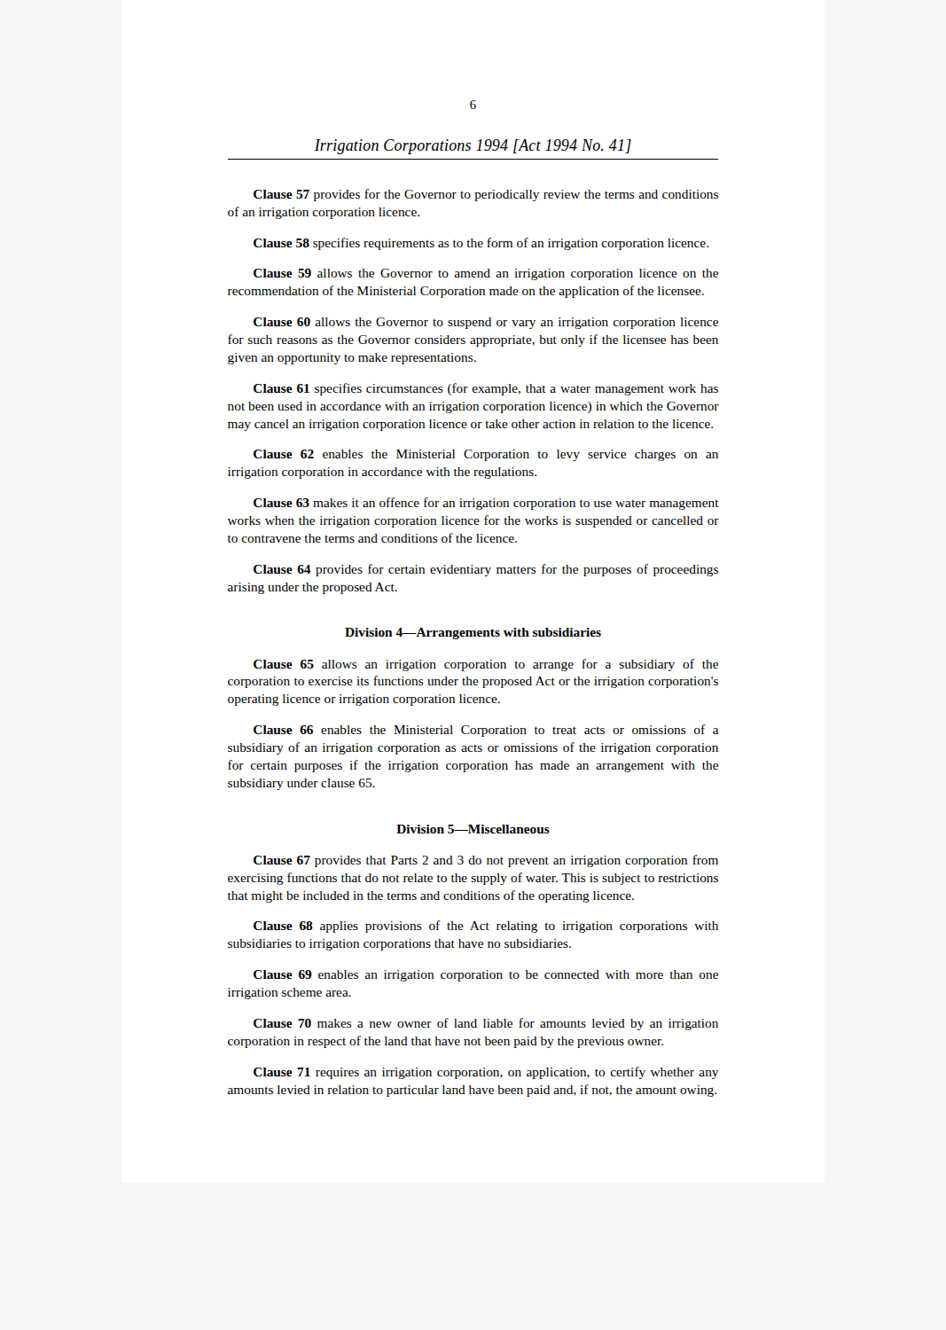6
Irrigation Corporations 1994 [Act 1994 No. 41]
Clause 57 provides for the Governor to periodically review the terms and conditions of an irrigation corporation licence.
Clause 58 specifies requirements as to the form of an irrigation corporation licence.
Clause 59 allows the Governor to amend an irrigation corporation licence on the recommendation of the Ministerial Corporation made on the application of the licensee.
Clause 60 allows the Governor to suspend or vary an irrigation corporation licence for such reasons as the Governor considers appropriate, but only if the licensee has been given an opportunity to make representations.
Clause 61 specifies circumstances (for example, that a water management work has not been used in accordance with an irrigation corporation licence) in which the Governor may cancel an irrigation corporation licence or take other action in relation to the licence.
Clause 62 enables the Ministerial Corporation to levy service charges on an irrigation corporation in accordance with the regulations.
Clause 63 makes it an offence for an irrigation corporation to use water management works when the irrigation corporation licence for the works is suspended or cancelled or to contravene the terms and conditions of the licence.
Clause 64 provides for certain evidentiary matters for the purposes of proceedings arising under the proposed Act.
Division 4—Arrangements with subsidiaries
Clause 65 allows an irrigation corporation to arrange for a subsidiary of the corporation to exercise its functions under the proposed Act or the irrigation corporation's operating licence or irrigation corporation licence.
Clause 66 enables the Ministerial Corporation to treat acts or omissions of a subsidiary of an irrigation corporation as acts or omissions of the irrigation corporation for certain purposes if the irrigation corporation has made an arrangement with the subsidiary under clause 65.
Division 5—Miscellaneous
Clause 67 provides that Parts 2 and 3 do not prevent an irrigation corporation from exercising functions that do not relate to the supply of water. This is subject to restrictions that might be included in the terms and conditions of the operating licence.
Clause 68 applies provisions of the Act relating to irrigation corporations with subsidiaries to irrigation corporations that have no subsidiaries.
Clause 69 enables an irrigation corporation to be connected with more than one irrigation scheme area.
Clause 70 makes a new owner of land liable for amounts levied by an irrigation corporation in respect of the land that have not been paid by the previous owner.
Clause 71 requires an irrigation corporation, on application, to certify whether any amounts levied in relation to particular land have been paid and, if not, the amount owing.